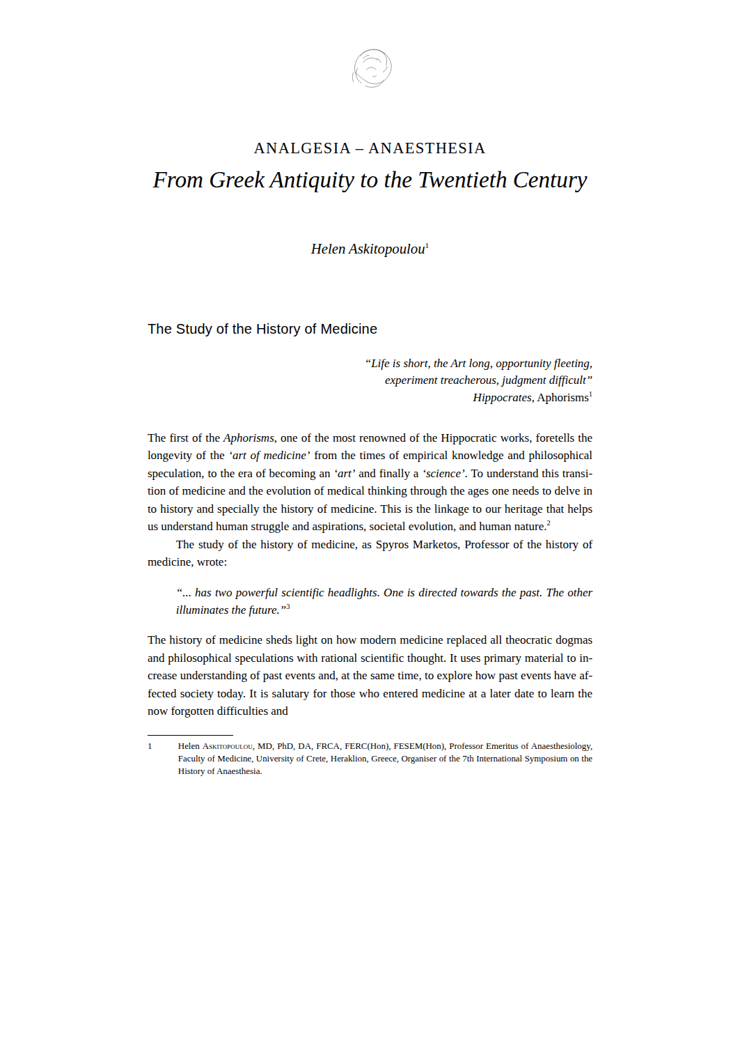Analgesia – Anaesthesia
From Greek Antiquity to the Twentieth Century
Helen Askitopoulou1
The Study of the History of Medicine
“Life is short, the Art long, opportunity fleeting,
experiment treacherous, judgment difficult”
Hippocrates, Aphorisms1
The first of the Aphorisms, one of the most renowned of the Hippocratic works, foretells the longevity of the ‘art of medicine’ from the times of empirical knowledge and philosophical speculation, to the era of becoming an ‘art’ and finally a ‘science’. To understand this transition of medicine and the evolution of medical thinking through the ages one needs to delve in to history and specially the history of medicine. This is the linkage to our heritage that helps us understand human struggle and aspirations, societal evolution, and human nature.2
The study of the history of medicine, as Spyros Marketos, Professor of the history of medicine, wrote:
“... has two powerful scientific headlights. One is directed towards the past. The other illuminates the future.”3
The history of medicine sheds light on how modern medicine replaced all theocratic dogmas and philosophical speculations with rational scientific thought. It uses primary material to increase understanding of past events and, at the same time, to explore how past events have affected society today. It is salutary for those who entered medicine at a later date to learn the now forgotten difficulties and
| 1 | Helen Askitopoulou , MD, PhD, DA, FRCA, FERC(Hon), FESEM(Hon), Professor Emeritus of Anaesthesiology, Faculty of Medicine, University of Crete, Heraklion, Greece, Organiser of the 7th International Symposium on the History of Anaesthesia. |